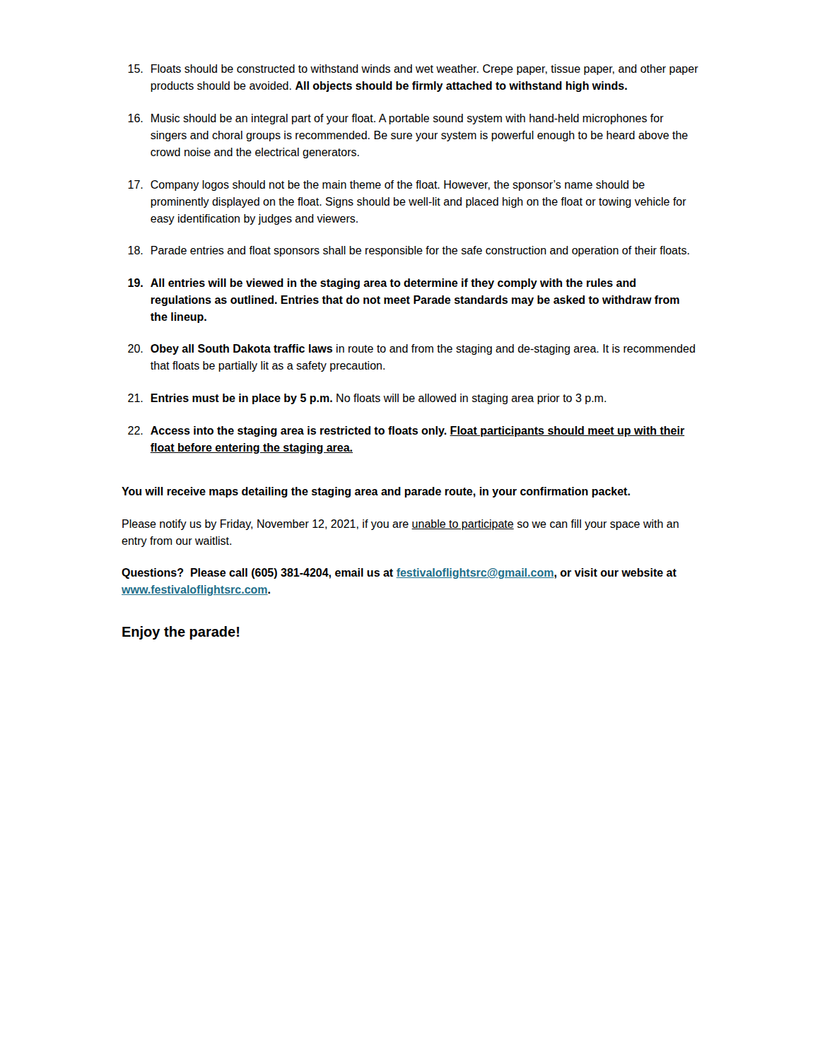Floats should be constructed to withstand winds and wet weather. Crepe paper, tissue paper, and other paper products should be avoided. All objects should be firmly attached to withstand high winds.
Music should be an integral part of your float. A portable sound system with hand-held microphones for singers and choral groups is recommended. Be sure your system is powerful enough to be heard above the crowd noise and the electrical generators.
Company logos should not be the main theme of the float. However, the sponsor’s name should be prominently displayed on the float. Signs should be well-lit and placed high on the float or towing vehicle for easy identification by judges and viewers.
Parade entries and float sponsors shall be responsible for the safe construction and operation of their floats.
All entries will be viewed in the staging area to determine if they comply with the rules and regulations as outlined. Entries that do not meet Parade standards may be asked to withdraw from the lineup.
Obey all South Dakota traffic laws in route to and from the staging and de-staging area. It is recommended that floats be partially lit as a safety precaution.
Entries must be in place by 5 p.m. No floats will be allowed in staging area prior to 3 p.m.
Access into the staging area is restricted to floats only. Float participants should meet up with their float before entering the staging area.
You will receive maps detailing the staging area and parade route, in your confirmation packet.
Please notify us by Friday, November 12, 2021, if you are unable to participate so we can fill your space with an entry from our waitlist.
Questions? Please call (605) 381-4204, email us at festivaloflightsrc@gmail.com, or visit our website at www.festivaloflightsrc.com.
Enjoy the parade!